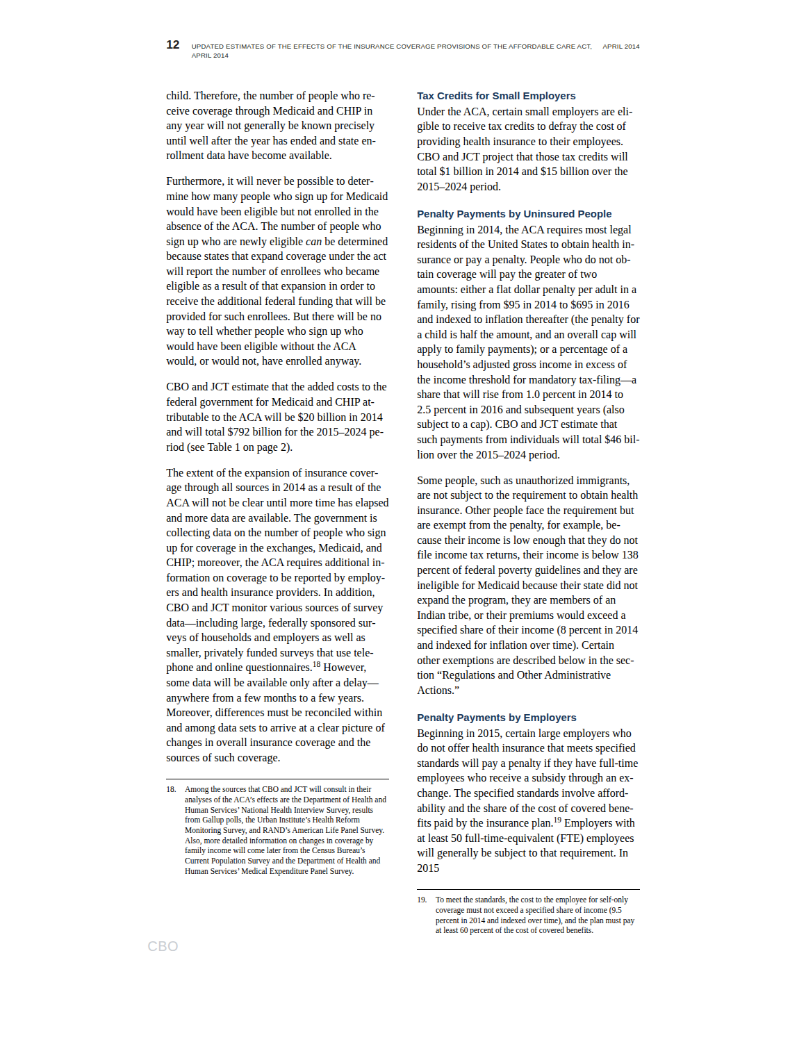12 Updated Estimates of the Effects of the Insurance Coverage Provisions of the Affordable Care Act, April 2014 April 2014
child. Therefore, the number of people who receive coverage through Medicaid and CHIP in any year will not generally be known precisely until well after the year has ended and state enrollment data have become available.
Furthermore, it will never be possible to determine how many people who sign up for Medicaid would have been eligible but not enrolled in the absence of the ACA. The number of people who sign up who are newly eligible can be determined because states that expand coverage under the act will report the number of enrollees who became eligible as a result of that expansion in order to receive the additional federal funding that will be provided for such enrollees. But there will be no way to tell whether people who sign up who would have been eligible without the ACA would, or would not, have enrolled anyway.
CBO and JCT estimate that the added costs to the federal government for Medicaid and CHIP attributable to the ACA will be $20 billion in 2014 and will total $792 billion for the 2015–2024 period (see Table 1 on page 2).
The extent of the expansion of insurance coverage through all sources in 2014 as a result of the ACA will not be clear until more time has elapsed and more data are available. The government is collecting data on the number of people who sign up for coverage in the exchanges, Medicaid, and CHIP; moreover, the ACA requires additional information on coverage to be reported by employers and health insurance providers. In addition, CBO and JCT monitor various sources of survey data—including large, federally sponsored surveys of households and employers as well as smaller, privately funded surveys that use telephone and online questionnaires.18 However, some data will be available only after a delay—anywhere from a few months to a few years. Moreover, differences must be reconciled within and among data sets to arrive at a clear picture of changes in overall insurance coverage and the sources of such coverage.
18.
Among the sources that CBO and JCT will consult in their analyses of the ACA’s effects are the Department of Health and Human Services’ National Health Interview Survey, results from Gallup polls, the Urban Institute’s Health Reform Monitoring Survey, and RAND’s American Life Panel Survey. Also, more detailed information on changes in coverage by family income will come later from the Census Bureau’s Current Population Survey and the Department of Health and Human Services’ Medical Expenditure Panel Survey.
Tax Credits for Small Employers
Under the ACA, certain small employers are eligible to receive tax credits to defray the cost of providing health insurance to their employees. CBO and JCT project that those tax credits will total $1 billion in 2014 and $15 billion over the 2015–2024 period.
Penalty Payments by Uninsured People
Beginning in 2014, the ACA requires most legal residents of the United States to obtain health insurance or pay a penalty. People who do not obtain coverage will pay the greater of two amounts: either a flat dollar penalty per adult in a family, rising from $95 in 2014 to $695 in 2016 and indexed to inflation thereafter (the penalty for a child is half the amount, and an overall cap will apply to family payments); or a percentage of a household’s adjusted gross income in excess of the income threshold for mandatory tax-filing—a share that will rise from 1.0 percent in 2014 to 2.5 percent in 2016 and subsequent years (also subject to a cap). CBO and JCT estimate that such payments from individuals will total $46 billion over the 2015–2024 period.
Some people, such as unauthorized immigrants, are not subject to the requirement to obtain health insurance. Other people face the requirement but are exempt from the penalty, for example, because their income is low enough that they do not file income tax returns, their income is below 138 percent of federal poverty guidelines and they are ineligible for Medicaid because their state did not expand the program, they are members of an Indian tribe, or their premiums would exceed a specified share of their income (8 percent in 2014 and indexed for inflation over time). Certain other exemptions are described below in the section “Regulations and Other Administrative Actions.”
Penalty Payments by Employers
Beginning in 2015, certain large employers who do not offer health insurance that meets specified standards will pay a penalty if they have full-time employees who receive a subsidy through an exchange. The specified standards involve affordability and the share of the cost of covered benefits paid by the insurance plan.19 Employers with at least 50 full-time-equivalent (FTE) employees will generally be subject to that requirement. In 2015
19.
To meet the standards, the cost to the employee for self-only coverage must not exceed a specified share of income (9.5 percent in 2014 and indexed over time), and the plan must pay at least 60 percent of the cost of covered benefits.
CBO